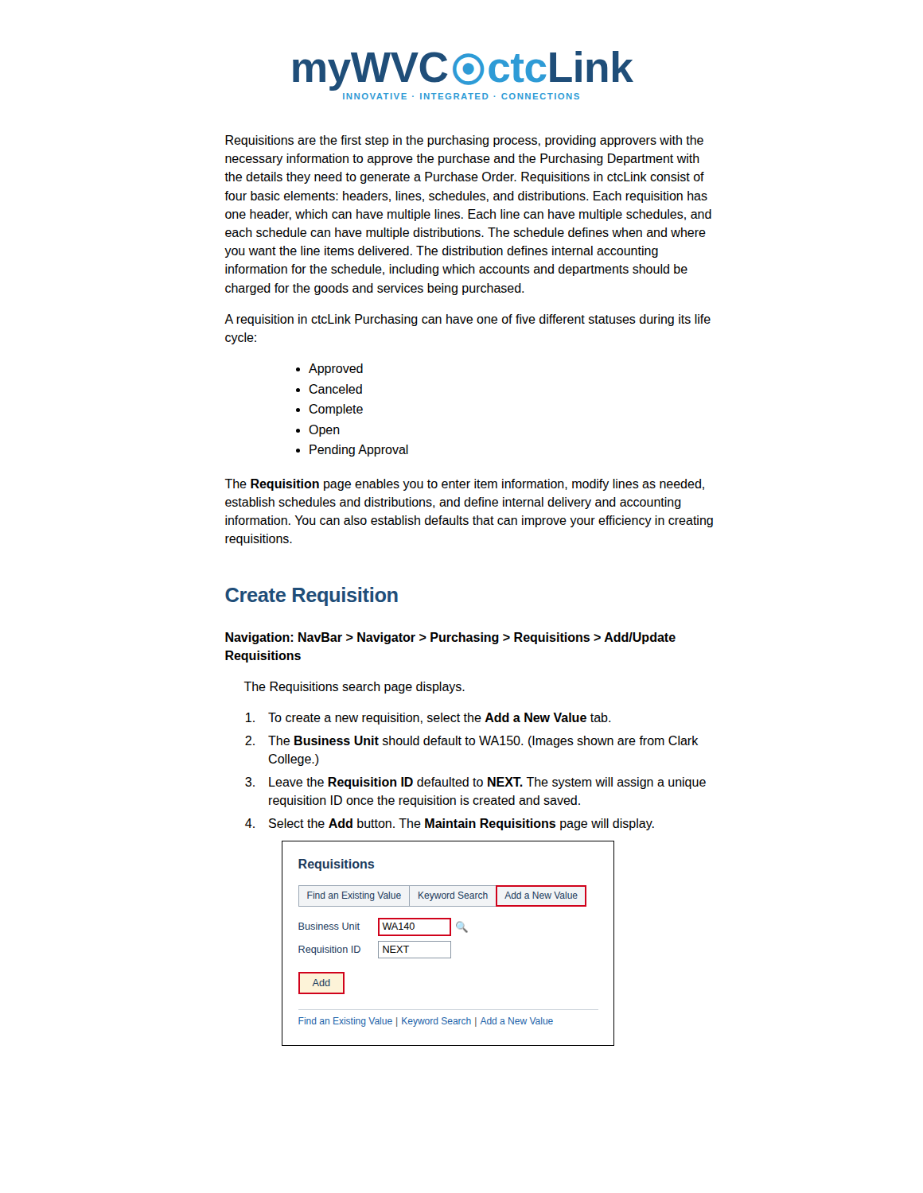my WVC⦿ctc Link
INNOVATIVE · INTEGRATED · CONNECTIONS
Requisitions are the first step in the purchasing process, providing approvers with the necessary information to approve the purchase and the Purchasing Department with the details they need to generate a Purchase Order. Requisitions in ctcLink consist of four basic elements: headers, lines, schedules, and distributions. Each requisition has one header, which can have multiple lines. Each line can have multiple schedules, and each schedule can have multiple distributions. The schedule defines when and where you want the line items delivered. The distribution defines internal accounting information for the schedule, including which accounts and departments should be charged for the goods and services being purchased.
A requisition in ctcLink Purchasing can have one of five different statuses during its life cycle:
Approved
Canceled
Complete
Open
Pending Approval
The Requisition page enables you to enter item information, modify lines as needed, establish schedules and distributions, and define internal delivery and accounting information. You can also establish defaults that can improve your efficiency in creating requisitions.
Create Requisition
Navigation: NavBar > Navigator > Purchasing > Requisitions > Add/Update Requisitions
The Requisitions search page displays.
To create a new requisition, select the Add a New Value tab.
The Business Unit should default to WA150. (Images shown are from Clark College.)
Leave the Requisition ID defaulted to NEXT. The system will assign a unique requisition ID once the requisition is created and saved.
Select the Add button. The Maintain Requisitions page will display.
Requisitions
Find an Existing Value
Keyword Search
Add a New Value
Business Unit
WA140
🔍
Requisition ID
NEXT
Add
Find an Existing Value|Keyword Search|Add a New Value